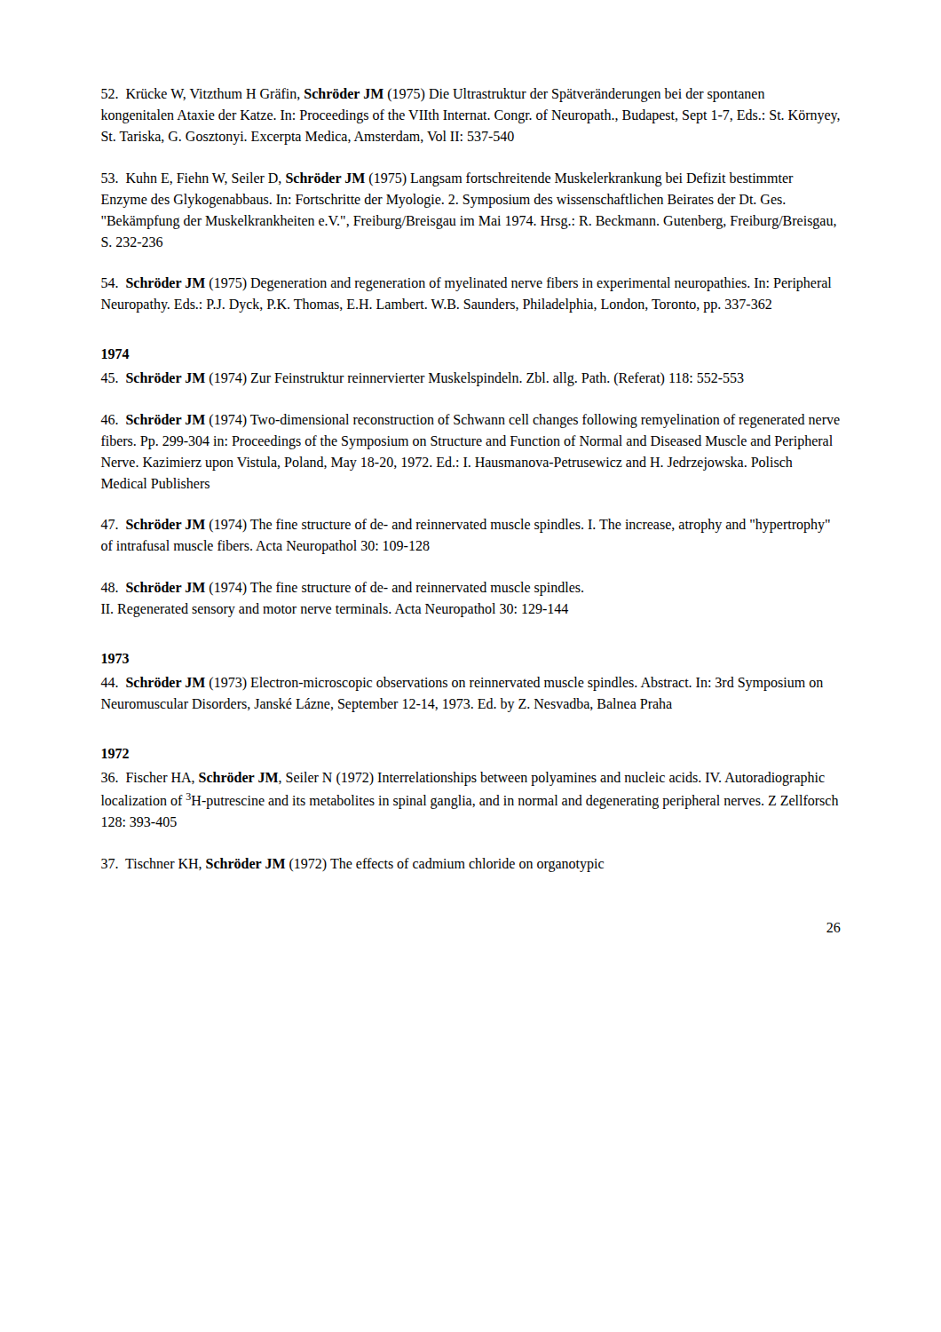52. Krücke W, Vitzthum H Gräfin, Schröder JM (1975) Die Ultrastruktur der Spätveränderungen bei der spontanen kongenitalen Ataxie der Katze. In: Proceedings of the VIIth Internat. Congr. of Neuropath., Budapest, Sept 1-7, Eds.: St. Környey, St. Tariska, G. Gosztonyi. Excerpta Medica, Amsterdam, Vol II: 537-540
53. Kuhn E, Fiehn W, Seiler D, Schröder JM (1975) Langsam fortschreitende Muskelerkrankung bei Defizit bestimmter Enzyme des Glykogenabbaus. In: Fortschritte der Myologie. 2. Symposium des wissenschaftlichen Beirates der Dt. Ges. "Bekämpfung der Muskelkrankheiten e.V.", Freiburg/Breisgau im Mai 1974. Hrsg.: R. Beckmann. Gutenberg, Freiburg/Breisgau, S. 232-236
54. Schröder JM (1975) Degeneration and regeneration of myelinated nerve fibers in experimental neuropathies. In: Peripheral Neuropathy. Eds.: P.J. Dyck, P.K. Thomas, E.H. Lambert. W.B. Saunders, Philadelphia, London, Toronto, pp. 337-362
1974
45. Schröder JM (1974) Zur Feinstruktur reinnervierter Muskelspindeln. Zbl. allg. Path. (Referat) 118: 552-553
46. Schröder JM (1974) Two-dimensional reconstruction of Schwann cell changes following remyelination of regenerated nerve fibers. Pp. 299-304 in: Proceedings of the Symposium on Structure and Function of Normal and Diseased Muscle and Peripheral Nerve. Kazimierz upon Vistula, Poland, May 18-20, 1972. Ed.: I. Hausmanova-Petrusewicz and H. Jedrzejowska. Polisch Medical Publishers
47. Schröder JM (1974) The fine structure of de- and reinnervated muscle spindles. I. The increase, atrophy and "hypertrophy" of intrafusal muscle fibers. Acta Neuropathol 30: 109-128
48. Schröder JM (1974) The fine structure of de- and reinnervated muscle spindles.
II. Regenerated sensory and motor nerve terminals. Acta Neuropathol 30: 129-144
1973
44. Schröder JM (1973) Electron-microscopic observations on reinnervated muscle spindles. Abstract. In: 3rd Symposium on Neuromuscular Disorders, Janské Lázne, September 12-14, 1973. Ed. by Z. Nesvadba, Balnea Praha
1972
36. Fischer HA, Schröder JM, Seiler N (1972) Interrelationships between polyamines and nucleic acids. IV. Autoradiographic localization of 3H-putrescine and its metabolites in spinal ganglia, and in normal and degenerating peripheral nerves. Z Zellforsch 128: 393-405
37. Tischner KH, Schröder JM (1972) The effects of cadmium chloride on organotypic
26